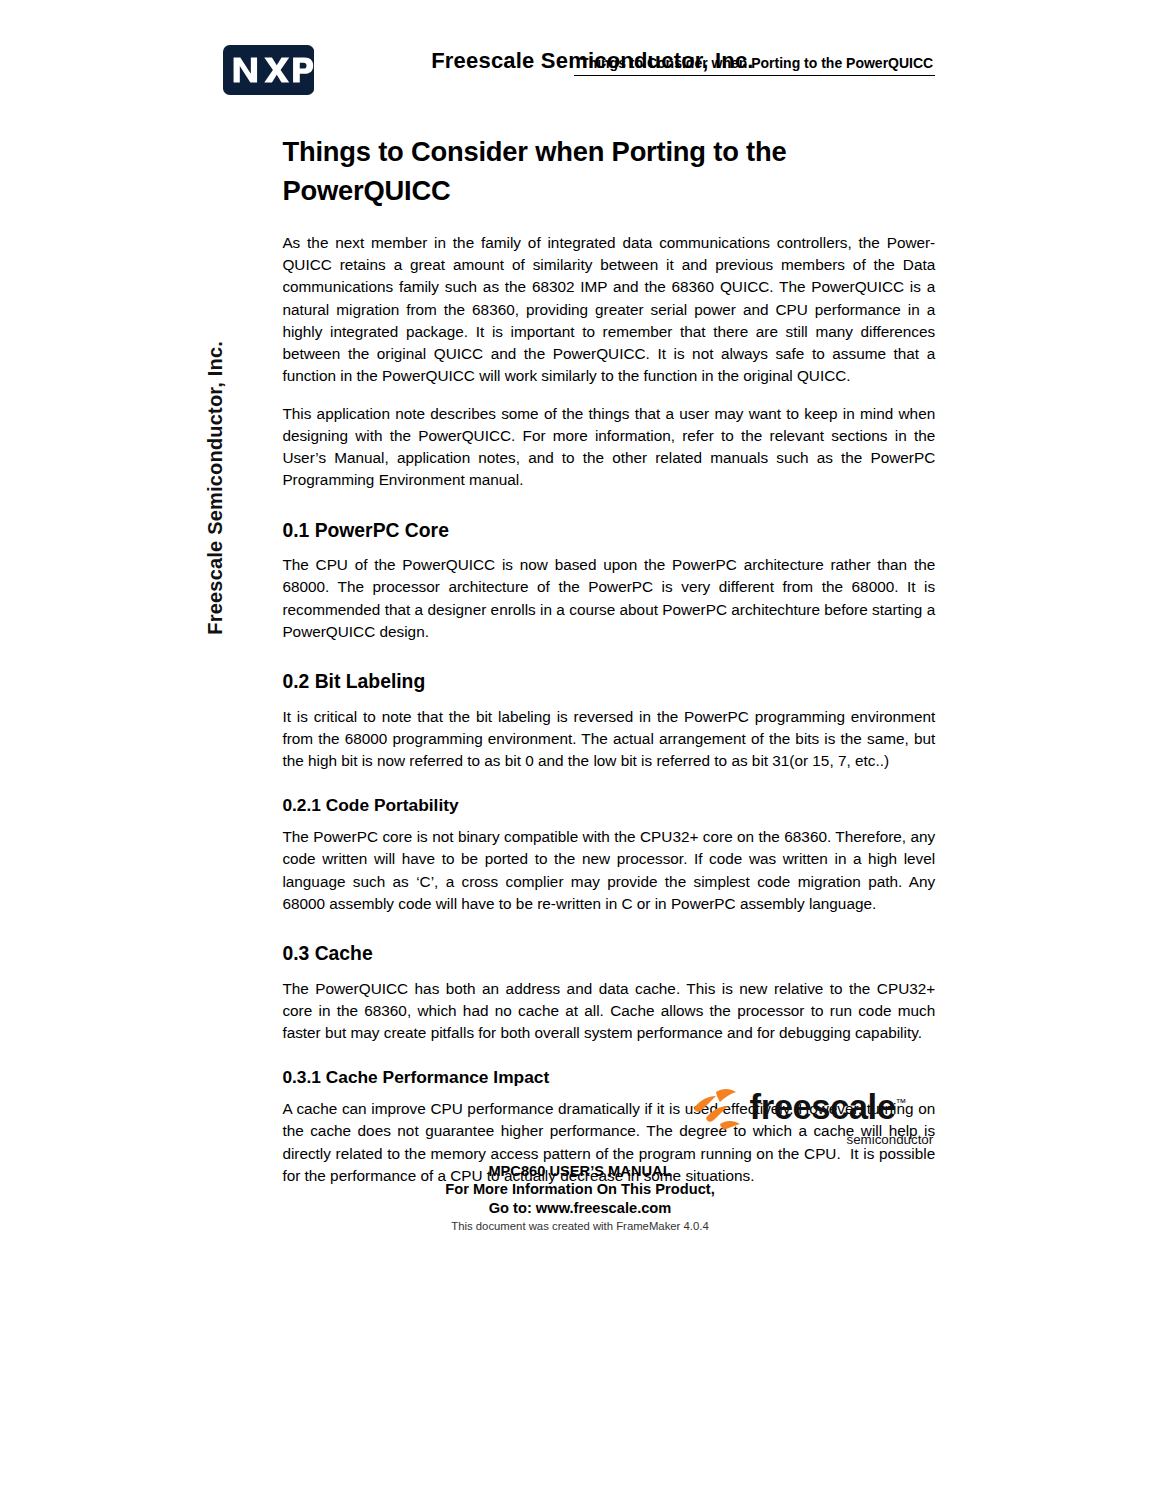Freescale Semiconductor, Inc.
Freescale Semiconductor, Inc.
Things to Consider when Porting to the PowerQUICC
Things to Consider when Porting to the PowerQUICC
As the next member in the family of integrated data communications controllers, the Power-QUICC retains a great amount of similarity between it and previous members of the Data communications family such as the 68302 IMP and the 68360 QUICC. The PowerQUICC is a natural migration from the 68360, providing greater serial power and CPU performance in a highly integrated package. It is important to remember that there are still many differences between the original QUICC and the PowerQUICC. It is not always safe to assume that a function in the PowerQUICC will work similarly to the function in the original QUICC.
This application note describes some of the things that a user may want to keep in mind when designing with the PowerQUICC. For more information, refer to the relevant sections in the User’s Manual, application notes, and to the other related manuals such as the PowerPC Programming Environment manual.
0.1 PowerPC Core
The CPU of the PowerQUICC is now based upon the PowerPC architecture rather than the 68000. The processor architecture of the PowerPC is very different from the 68000. It is recommended that a designer enrolls in a course about PowerPC architechture before starting a PowerQUICC design.
0.2 Bit Labeling
It is critical to note that the bit labeling is reversed in the PowerPC programming environment from the 68000 programming environment. The actual arrangement of the bits is the same, but the high bit is now referred to as bit 0 and the low bit is referred to as bit 31(or 15, 7, etc..)
0.2.1 Code Portability
The PowerPC core is not binary compatible with the CPU32+ core on the 68360. Therefore, any code written will have to be ported to the new processor. If code was written in a high level language such as ‘C’, a cross complier may provide the simplest code migration path. Any 68000 assembly code will have to be re-written in C or in PowerPC assembly language.
0.3 Cache
The PowerQUICC has both an address and data cache. This is new relative to the CPU32+ core in the 68360, which had no cache at all. Cache allows the processor to run code much faster but may create pitfalls for both overall system performance and for debugging capability.
0.3.1 Cache Performance Impact
A cache can improve CPU performance dramatically if it is used effectively. However, turning on the cache does not guarantee higher performance. The degree to which a cache will help is directly related to the memory access pattern of the program running on the CPU. It is possible for the performance of a CPU to actually decrease in some situations.
freescale™
semiconductor
MPC860 USER’S MANUAL
For More Information On This Product,
Go to: www.freescale.com
This document was created with FrameMaker 4.0.4